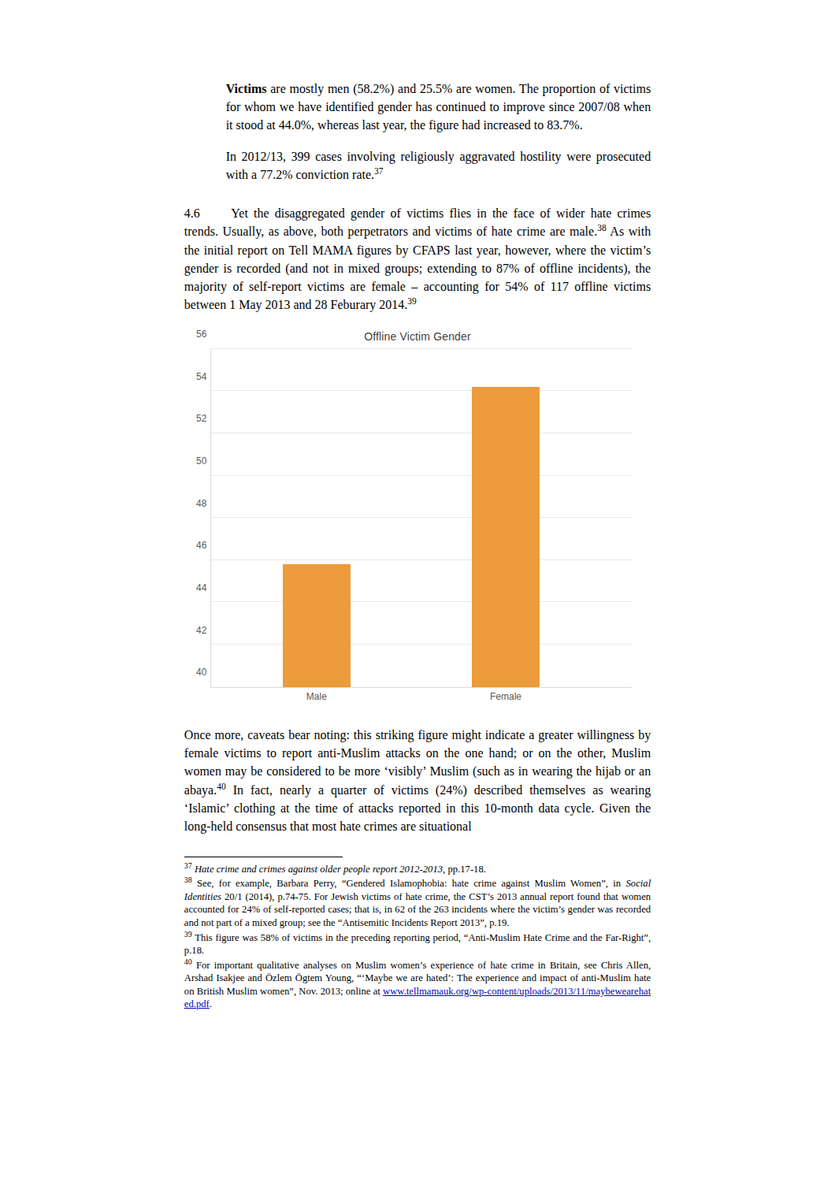Victims are mostly men (58.2%) and 25.5% are women. The proportion of victims for whom we have identified gender has continued to improve since 2007/08 when it stood at 44.0%, whereas last year, the figure had increased to 83.7%.
In 2012/13, 399 cases involving religiously aggravated hostility were prosecuted with a 77.2% conviction rate.37
4.6 Yet the disaggregated gender of victims flies in the face of wider hate crimes trends. Usually, as above, both perpetrators and victims of hate crime are male.38 As with the initial report on Tell MAMA figures by CFAPS last year, however, where the victim’s gender is recorded (and not in mixed groups; extending to 87% of offline incidents), the majority of self-report victims are female – accounting for 54% of 117 offline victims between 1 May 2013 and 28 Feburary 2014.39
Offline Victim Gender
56
54
52
50
48
46
44
42
40
Male
Female
Once more, caveats bear noting: this striking figure might indicate a greater willingness by female victims to report anti-Muslim attacks on the one hand; or on the other, Muslim women may be considered to be more ‘visibly’ Muslim (such as in wearing the hijab or an abaya.40 In fact, nearly a quarter of victims (24%) described themselves as wearing ‘Islamic’ clothing at the time of attacks reported in this 10-month data cycle. Given the long-held consensus that most hate crimes are situational
37 Hate crime and crimes against older people report 2012-2013, pp.17-18.
38 See, for example, Barbara Perry, “Gendered Islamophobia: hate crime against Muslim Women”, in Social Identities 20/1 (2014), p.74-75. For Jewish victims of hate crime, the CST’s 2013 annual report found that women accounted for 24% of self-reported cases; that is, in 62 of the 263 incidents where the victim’s gender was recorded and not part of a mixed group; see the “Antisemitic Incidents Report 2013”, p.19.
39 This figure was 58% of victims in the preceding reporting period, “Anti-Muslim Hate Crime and the Far-Right”, p.18.
40 For important qualitative analyses on Muslim women’s experience of hate crime in Britain, see Chris Allen, Arshad Isakjee and Özlem Ögtem Young, “‘Maybe we are hated’: The experience and impact of anti-Muslim hate on British Muslim women”, Nov. 2013; online at www.tellmamauk.org/wp-content/uploads/2013/11/maybewearehated.pdf.